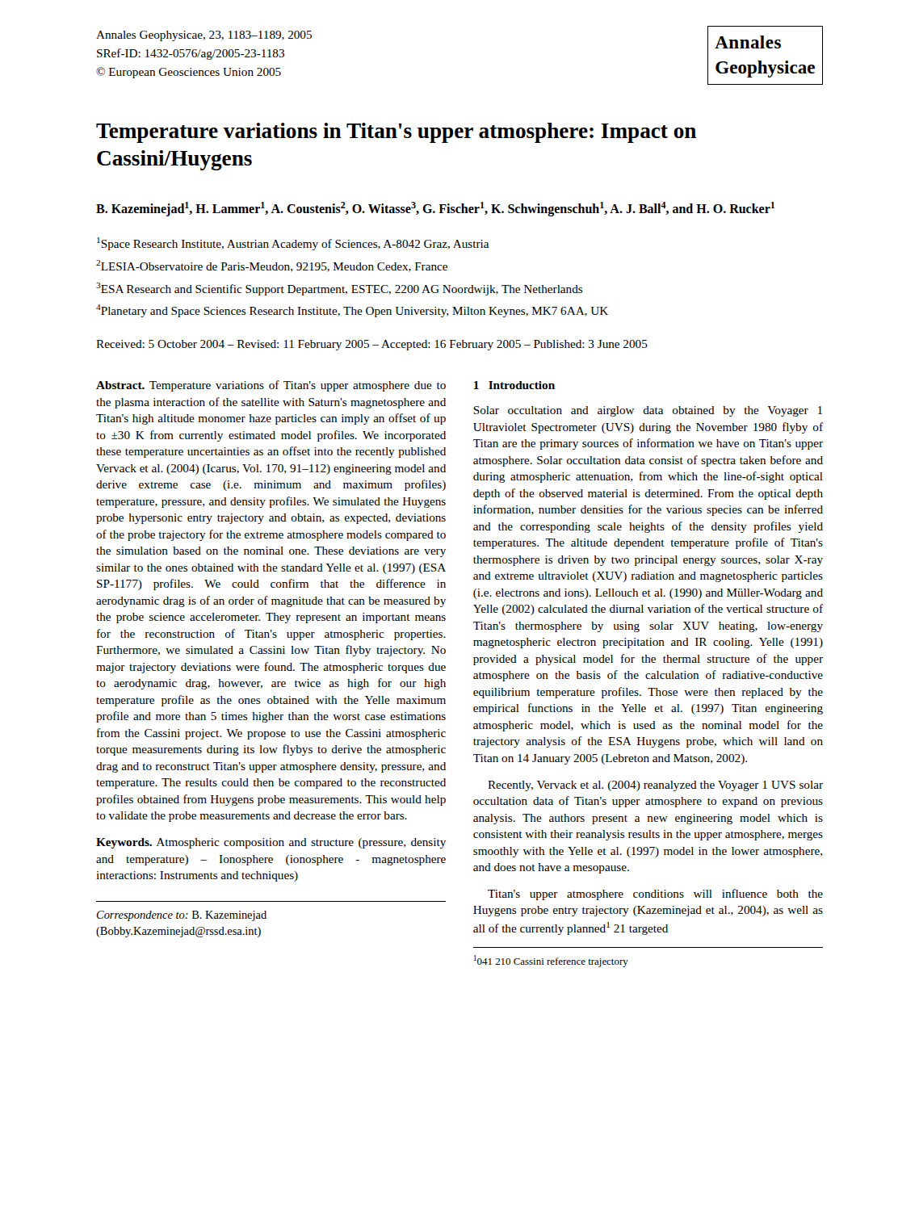Annales Geophysicae, 23, 1183–1189, 2005
SRef-ID: 1432-0576/ag/2005-23-1183
© European Geosciences Union 2005
Annales
Geophysicae
Temperature variations in Titan's upper atmosphere: Impact on Cassini/Huygens
B. Kazeminejad1, H. Lammer1, A. Coustenis2, O. Witasse3, G. Fischer1, K. Schwingenschuh1, A. J. Ball4, and H. O. Rucker1
1Space Research Institute, Austrian Academy of Sciences, A-8042 Graz, Austria
2LESIA-Observatoire de Paris-Meudon, 92195, Meudon Cedex, France
3ESA Research and Scientific Support Department, ESTEC, 2200 AG Noordwijk, The Netherlands
4Planetary and Space Sciences Research Institute, The Open University, Milton Keynes, MK7 6AA, UK
Received: 5 October 2004 – Revised: 11 February 2005 – Accepted: 16 February 2005 – Published: 3 June 2005
Abstract. Temperature variations of Titan's upper atmosphere due to the plasma interaction of the satellite with Saturn's magnetosphere and Titan's high altitude monomer haze particles can imply an offset of up to ±30 K from currently estimated model profiles. We incorporated these temperature uncertainties as an offset into the recently published Vervack et al. (2004) (Icarus, Vol. 170, 91–112) engineering model and derive extreme case (i.e. minimum and maximum profiles) temperature, pressure, and density profiles. We simulated the Huygens probe hypersonic entry trajectory and obtain, as expected, deviations of the probe trajectory for the extreme atmosphere models compared to the simulation based on the nominal one. These deviations are very similar to the ones obtained with the standard Yelle et al. (1997) (ESA SP-1177) profiles. We could confirm that the difference in aerodynamic drag is of an order of magnitude that can be measured by the probe science accelerometer. They represent an important means for the reconstruction of Titan's upper atmospheric properties. Furthermore, we simulated a Cassini low Titan flyby trajectory. No major trajectory deviations were found. The atmospheric torques due to aerodynamic drag, however, are twice as high for our high temperature profile as the ones obtained with the Yelle maximum profile and more than 5 times higher than the worst case estimations from the Cassini project. We propose to use the Cassini atmospheric torque measurements during its low flybys to derive the atmospheric drag and to reconstruct Titan's upper atmosphere density, pressure, and temperature. The results could then be compared to the reconstructed profiles obtained from Huygens probe measurements. This would help to validate the probe measurements and decrease the error bars.
Keywords. Atmospheric composition and structure (pressure, density and temperature) – Ionosphere (ionosphere - magnetosphere interactions: Instruments and techniques)
Correspondence to: B. Kazeminejad
(Bobby.Kazeminejad@rssd.esa.int)
1 Introduction
Solar occultation and airglow data obtained by the Voyager 1 Ultraviolet Spectrometer (UVS) during the November 1980 flyby of Titan are the primary sources of information we have on Titan's upper atmosphere. Solar occultation data consist of spectra taken before and during atmospheric attenuation, from which the line-of-sight optical depth of the observed material is determined. From the optical depth information, number densities for the various species can be inferred and the corresponding scale heights of the density profiles yield temperatures. The altitude dependent temperature profile of Titan's thermosphere is driven by two principal energy sources, solar X-ray and extreme ultraviolet (XUV) radiation and magnetospheric particles (i.e. electrons and ions). Lellouch et al. (1990) and Müller-Wodarg and Yelle (2002) calculated the diurnal variation of the vertical structure of Titan's thermosphere by using solar XUV heating, low-energy magnetospheric electron precipitation and IR cooling. Yelle (1991) provided a physical model for the thermal structure of the upper atmosphere on the basis of the calculation of radiative-conductive equilibrium temperature profiles. Those were then replaced by the empirical functions in the Yelle et al. (1997) Titan engineering atmospheric model, which is used as the nominal model for the trajectory analysis of the ESA Huygens probe, which will land on Titan on 14 January 2005 (Lebreton and Matson, 2002).
Recently, Vervack et al. (2004) reanalyzed the Voyager 1 UVS solar occultation data of Titan's upper atmosphere to expand on previous analysis. The authors present a new engineering model which is consistent with their reanalysis results in the upper atmosphere, merges smoothly with the Yelle et al. (1997) model in the lower atmosphere, and does not have a mesopause.
Titan's upper atmosphere conditions will influence both the Huygens probe entry trajectory (Kazeminejad et al., 2004), as well as all of the currently planned1 21 targeted
1041 210 Cassini reference trajectory